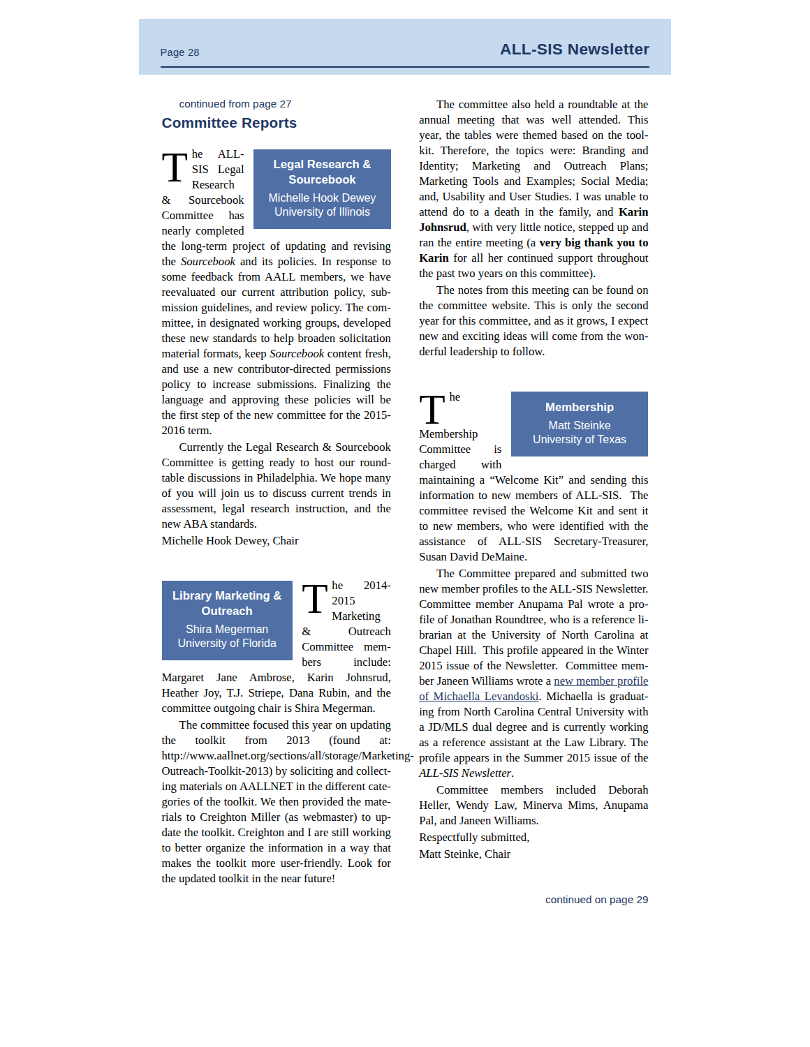Page 28
ALL-SIS Newsletter
continued from page 27
Committee Reports
Legal Research & Sourcebook Michelle Hook Dewey University of Illinois
The ALL-SIS Legal Research & Sourcebook Committee has nearly completed the long-term project of updating and revising the Sourcebook and its policies. In response to some feedback from AALL members, we have reevaluated our current attribution policy, submission guidelines, and review policy. The committee, in designated working groups, developed these new standards to help broaden solicitation material formats, keep Sourcebook content fresh, and use a new contributor-directed permissions policy to increase submissions. Finalizing the language and approving these policies will be the first step of the new committee for the 2015-2016 term.
Currently the Legal Research & Sourcebook Committee is getting ready to host our roundtable discussions in Philadelphia. We hope many of you will join us to discuss current trends in assessment, legal research instruction, and the new ABA standards.
Michelle Hook Dewey, Chair
Library Marketing & Outreach Shira Megerman University of Florida
The 2014-2015 Marketing & Outreach Committee members include: Margaret Jane Ambrose, Karin Johnsrud, Heather Joy, T.J. Striepe, Dana Rubin, and the committee outgoing chair is Shira Megerman.
The committee focused this year on updating the toolkit from 2013 (found at: http://www.aallnet.org/sections/all/storage/Marketing-Outreach-Toolkit-2013) by soliciting and collecting materials on AALLNET in the different categories of the toolkit. We then provided the materials to Creighton Miller (as webmaster) to update the toolkit. Creighton and I are still working to better organize the information in a way that makes the toolkit more user-friendly. Look for the updated toolkit in the near future!
The committee also held a roundtable at the annual meeting that was well attended. This year, the tables were themed based on the toolkit. Therefore, the topics were: Branding and Identity; Marketing and Outreach Plans; Marketing Tools and Examples; Social Media; and, Usability and User Studies. I was unable to attend do to a death in the family, and Karin Johnsrud, with very little notice, stepped up and ran the entire meeting (a very big thank you to Karin for all her continued support throughout the past two years on this committee).
The notes from this meeting can be found on the committee website. This is only the second year for this committee, and as it grows, I expect new and exciting ideas will come from the wonderful leadership to follow.
Membership Matt Steinke University of Texas
The Membership Committee is charged with maintaining a “Welcome Kit” and sending this information to new members of ALL-SIS. The committee revised the Welcome Kit and sent it to new members, who were identified with the assistance of ALL-SIS Secretary-Treasurer, Susan David DeMaine.
The Committee prepared and submitted two new member profiles to the ALL-SIS Newsletter. Committee member Anupama Pal wrote a profile of Jonathan Roundtree, who is a reference librarian at the University of North Carolina at Chapel Hill. This profile appeared in the Winter 2015 issue of the Newsletter. Committee member Janeen Williams wrote a new member profile of Michaella Levandoski. Michaella is graduating from North Carolina Central University with a JD/MLS dual degree and is currently working as a reference assistant at the Law Library. The profile appears in the Summer 2015 issue of the ALL-SIS Newsletter.
Committee members included Deborah Heller, Wendy Law, Minerva Mims, Anupama Pal, and Janeen Williams.
Respectfully submitted,
Matt Steinke, Chair
continued on page 29